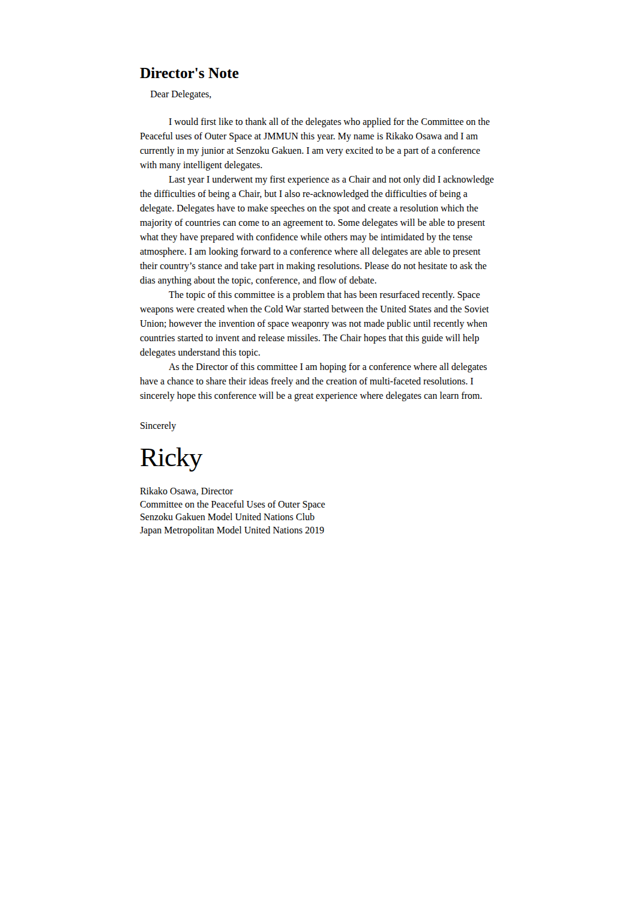Director's Note
Dear Delegates,
I would first like to thank all of the delegates who applied for the Committee on the Peaceful uses of Outer Space at JMMUN this year. My name is Rikako Osawa and I am currently in my junior at Senzoku Gakuen. I am very excited to be a part of a conference with many intelligent delegates.
Last year I underwent my first experience as a Chair and not only did I acknowledge the difficulties of being a Chair, but I also re-acknowledged the difficulties of being a delegate. Delegates have to make speeches on the spot and create a resolution which the majority of countries can come to an agreement to. Some delegates will be able to present what they have prepared with confidence while others may be intimidated by the tense atmosphere. I am looking forward to a conference where all delegates are able to present their country’s stance and take part in making resolutions. Please do not hesitate to ask the dias anything about the topic, conference, and flow of debate.
The topic of this committee is a problem that has been resurfaced recently. Space weapons were created when the Cold War started between the United States and the Soviet Union; however the invention of space weaponry was not made public until recently when countries started to invent and release missiles. The Chair hopes that this guide will help delegates understand this topic.
As the Director of this committee I am hoping for a conference where all delegates have a chance to share their ideas freely and the creation of multi-faceted resolutions. I sincerely hope this conference will be a great experience where delegates can learn from.
Sincerely
Ricky
Rikako Osawa, Director
Committee on the Peaceful Uses of Outer Space
Senzoku Gakuen Model United Nations Club
Japan Metropolitan Model United Nations 2019